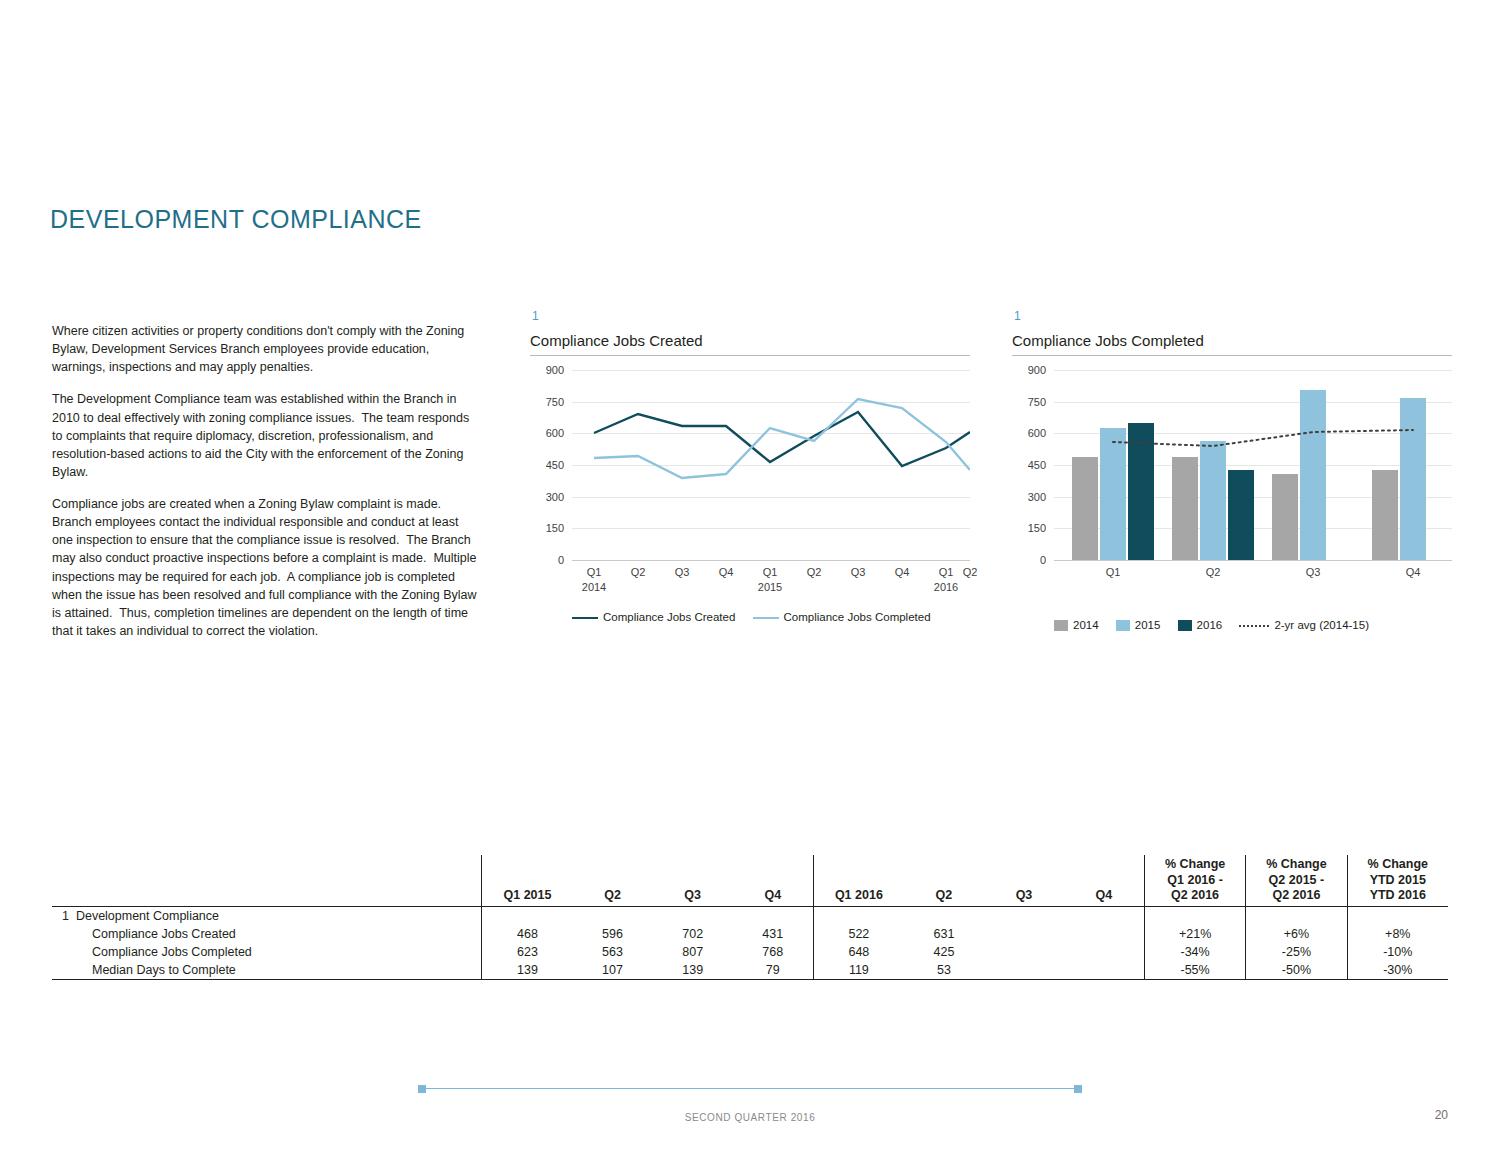DEVELOPMENT COMPLIANCE
Where citizen activities or property conditions don't comply with the Zoning Bylaw, Development Services Branch employees provide education, warnings, inspections and may apply penalties.
The Development Compliance team was established within the Branch in 2010 to deal effectively with zoning compliance issues. The team responds to complaints that require diplomacy, discretion, professionalism, and resolution-based actions to aid the City with the enforcement of the Zoning Bylaw.
Compliance jobs are created when a Zoning Bylaw complaint is made. Branch employees contact the individual responsible and conduct at least one inspection to ensure that the compliance issue is resolved. The Branch may also conduct proactive inspections before a complaint is made. Multiple inspections may be required for each job. A compliance job is completed when the issue has been resolved and full compliance with the Zoning Bylaw is attained. Thus, completion timelines are dependent on the length of time that it takes an individual to correct the violation.
1
Compliance Jobs Created
900 750 600 450 300 150 0
Q1 Q2 Q3 Q4 Q1 Q2 Q3 Q4 Q1 Q2 2014 2015 2016
Compliance Jobs Created Compliance Jobs Completed
1
Compliance Jobs Completed
900 750 600 450 300 150 0
Q1 Q2 Q3 Q4
2014 2015 2016 2-yr avg (2014-15)
| | Q1 2015 | Q2 | Q3 | Q4 | Q1 2016 | Q2 | Q3 | Q4 | % Change Q1 2016 - Q2 2016 | % Change Q2 2015 - Q2 2016 | % Change YTD 2015 YTD 2016 |
| --- | --- | --- | --- | --- | --- | --- | --- | --- | --- | --- | --- |
| 1 Development Compliance | | | | | | | | | | | |
| Compliance Jobs Created | 468 | 596 | 702 | 431 | 522 | 631 | | | +21% | +6% | +8% |
| Compliance Jobs Completed | 623 | 563 | 807 | 768 | 648 | 425 | | | -34% | -25% | -10% |
| Median Days to Complete | 139 | 107 | 139 | 79 | 119 | 53 | | | -55% | -50% | -30% |
SECOND QUARTER 2016
20